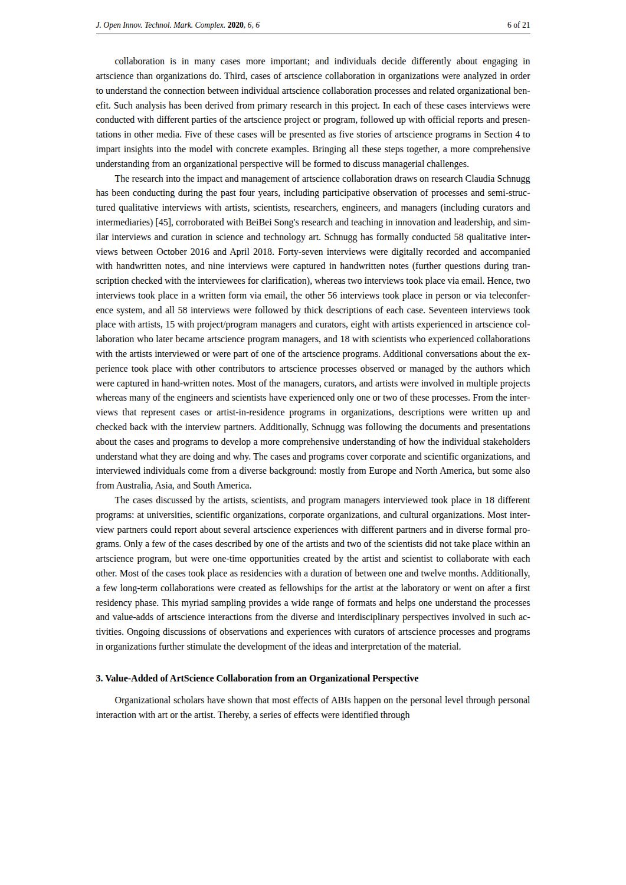J. Open Innov. Technol. Mark. Complex. 2020, 6, 6 6 of 21
collaboration is in many cases more important; and individuals decide differently about engaging in artscience than organizations do. Third, cases of artscience collaboration in organizations were analyzed in order to understand the connection between individual artscience collaboration processes and related organizational benefit. Such analysis has been derived from primary research in this project. In each of these cases interviews were conducted with different parties of the artscience project or program, followed up with official reports and presentations in other media. Five of these cases will be presented as five stories of artscience programs in Section 4 to impart insights into the model with concrete examples. Bringing all these steps together, a more comprehensive understanding from an organizational perspective will be formed to discuss managerial challenges.
The research into the impact and management of artscience collaboration draws on research Claudia Schnugg has been conducting during the past four years, including participative observation of processes and semi-structured qualitative interviews with artists, scientists, researchers, engineers, and managers (including curators and intermediaries) [45], corroborated with BeiBei Song's research and teaching in innovation and leadership, and similar interviews and curation in science and technology art. Schnugg has formally conducted 58 qualitative interviews between October 2016 and April 2018. Forty-seven interviews were digitally recorded and accompanied with handwritten notes, and nine interviews were captured in handwritten notes (further questions during transcription checked with the interviewees for clarification), whereas two interviews took place via email. Hence, two interviews took place in a written form via email, the other 56 interviews took place in person or via teleconference system, and all 58 interviews were followed by thick descriptions of each case. Seventeen interviews took place with artists, 15 with project/program managers and curators, eight with artists experienced in artscience collaboration who later became artscience program managers, and 18 with scientists who experienced collaborations with the artists interviewed or were part of one of the artscience programs. Additional conversations about the experience took place with other contributors to artscience processes observed or managed by the authors which were captured in hand-written notes. Most of the managers, curators, and artists were involved in multiple projects whereas many of the engineers and scientists have experienced only one or two of these processes. From the interviews that represent cases or artist-in-residence programs in organizations, descriptions were written up and checked back with the interview partners. Additionally, Schnugg was following the documents and presentations about the cases and programs to develop a more comprehensive understanding of how the individual stakeholders understand what they are doing and why. The cases and programs cover corporate and scientific organizations, and interviewed individuals come from a diverse background: mostly from Europe and North America, but some also from Australia, Asia, and South America.
The cases discussed by the artists, scientists, and program managers interviewed took place in 18 different programs: at universities, scientific organizations, corporate organizations, and cultural organizations. Most interview partners could report about several artscience experiences with different partners and in diverse formal programs. Only a few of the cases described by one of the artists and two of the scientists did not take place within an artscience program, but were one-time opportunities created by the artist and scientist to collaborate with each other. Most of the cases took place as residencies with a duration of between one and twelve months. Additionally, a few long-term collaborations were created as fellowships for the artist at the laboratory or went on after a first residency phase. This myriad sampling provides a wide range of formats and helps one understand the processes and value-adds of artscience interactions from the diverse and interdisciplinary perspectives involved in such activities. Ongoing discussions of observations and experiences with curators of artscience processes and programs in organizations further stimulate the development of the ideas and interpretation of the material.
3. Value-Added of ArtScience Collaboration from an Organizational Perspective
Organizational scholars have shown that most effects of ABIs happen on the personal level through personal interaction with art or the artist. Thereby, a series of effects were identified through